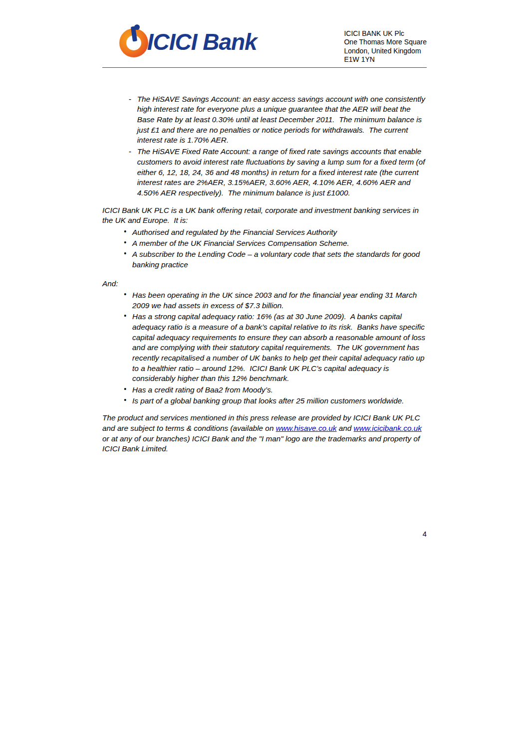ICICI Bank
ICICI BANK UK Plc
One Thomas More Square
London, United Kingdom
E1W 1YN
The HiSAVE Savings Account: an easy access savings account with one consistently high interest rate for everyone plus a unique guarantee that the AER will beat the Base Rate by at least 0.30% until at least December 2011. The minimum balance is just £1 and there are no penalties or notice periods for withdrawals. The current interest rate is 1.70% AER.
The HiSAVE Fixed Rate Account: a range of fixed rate savings accounts that enable customers to avoid interest rate fluctuations by saving a lump sum for a fixed term (of either 6, 12, 18, 24, 36 and 48 months) in return for a fixed interest rate (the current interest rates are 2%AER, 3.15%AER, 3.60% AER, 4.10% AER, 4.60% AER and 4.50% AER respectively). The minimum balance is just £1000.
ICICI Bank UK PLC is a UK bank offering retail, corporate and investment banking services in the UK and Europe. It is:
Authorised and regulated by the Financial Services Authority
A member of the UK Financial Services Compensation Scheme.
A subscriber to the Lending Code – a voluntary code that sets the standards for good banking practice
And:
Has been operating in the UK since 2003 and for the financial year ending 31 March 2009 we had assets in excess of $7.3 billion.
Has a strong capital adequacy ratio: 16% (as at 30 June 2009). A banks capital adequacy ratio is a measure of a bank’s capital relative to its risk. Banks have specific capital adequacy requirements to ensure they can absorb a reasonable amount of loss and are complying with their statutory capital requirements. The UK government has recently recapitalised a number of UK banks to help get their capital adequacy ratio up to a healthier ratio – around 12%. ICICI Bank UK PLC’s capital adequacy is considerably higher than this 12% benchmark.
Has a credit rating of Baa2 from Moody’s.
Is part of a global banking group that looks after 25 million customers worldwide.
The product and services mentioned in this press release are provided by ICICI Bank UK PLC and are subject to terms & conditions (available on www.hisave.co.uk and www.icicibank.co.uk or at any of our branches) ICICI Bank and the "I man" logo are the trademarks and property of ICICI Bank Limited.
4